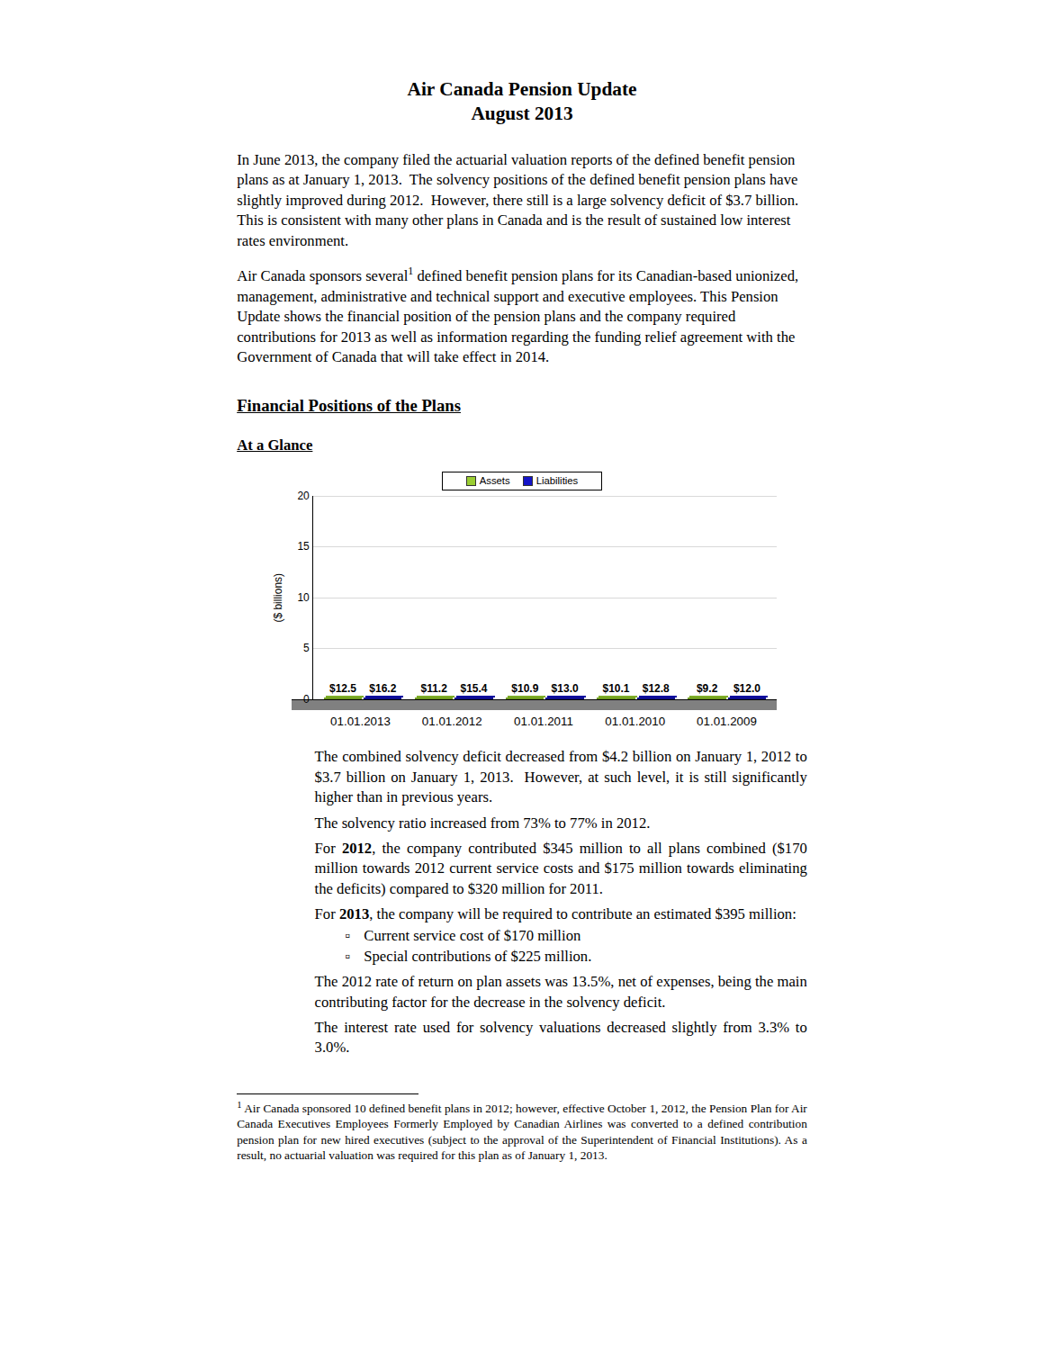Air Canada Pension Update
August 2013
In June 2013, the company filed the actuarial valuation reports of the defined benefit pension plans as at January 1, 2013. The solvency positions of the defined benefit pension plans have slightly improved during 2012. However, there still is a large solvency deficit of $3.7 billion. This is consistent with many other plans in Canada and is the result of sustained low interest rates environment.
Air Canada sponsors several1 defined benefit pension plans for its Canadian-based unionized, management, administrative and technical support and executive employees. This Pension Update shows the financial position of the pension plans and the company required contributions for 2013 as well as information regarding the funding relief agreement with the Government of Canada that will take effect in 2014.
Financial Positions of the Plans
At a Glance
Assets
Liabilities
($ billions)
20 15 10 5 0
$12.5
$16.2
$11.2
$15.4
$10.9
$13.0
$10.1
$12.8
$9.2
$12.0
01.01.2013 01.01.2012 01.01.2011 01.01.2010 01.01.2009
The combined solvency deficit decreased from $4.2 billion on January 1, 2012 to $3.7 billion on January 1, 2013. However, at such level, it is still significantly higher than in previous years.
The solvency ratio increased from 73% to 77% in 2012.
For 2012, the company contributed $345 million to all plans combined ($170 million towards 2012 current service costs and $175 million towards eliminating the deficits) compared to $320 million for 2011.
For 2013, the company will be required to contribute an estimated $395 million:
Current service cost of $170 million
Special contributions of $225 million.
The 2012 rate of return on plan assets was 13.5%, net of expenses, being the main contributing factor for the decrease in the solvency deficit.
The interest rate used for solvency valuations decreased slightly from 3.3% to 3.0%.
1 Air Canada sponsored 10 defined benefit plans in 2012; however, effective October 1, 2012, the Pension Plan for Air Canada Executives Employees Formerly Employed by Canadian Airlines was converted to a defined contribution pension plan for new hired executives (subject to the approval of the Superintendent of Financial Institutions). As a result, no actuarial valuation was required for this plan as of January 1, 2013.